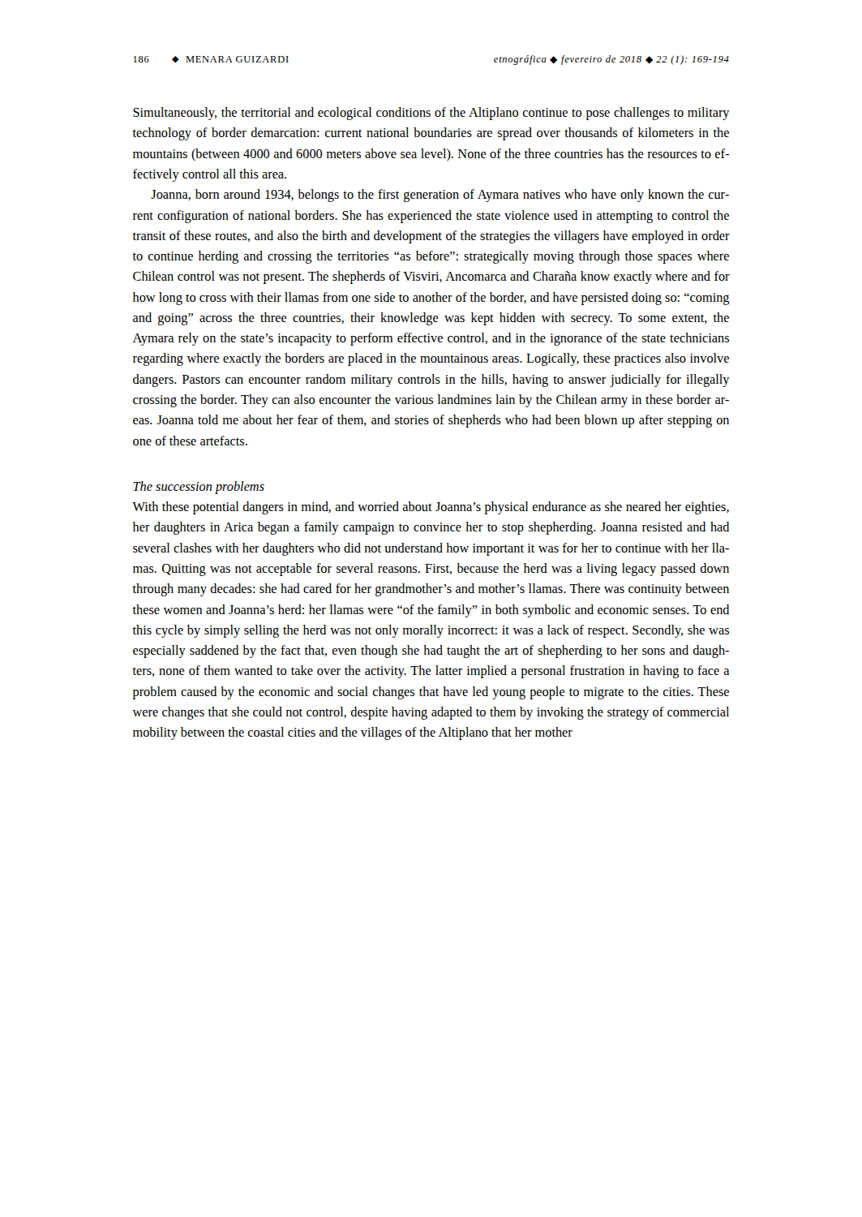186◆MENARA GUIZARDI etnográfica ◆ fevereiro de 2018 ◆ 22 (1): 169-194
Simultaneously, the territorial and ecological conditions of the Altiplano continue to pose challenges to military technology of border demarcation: current national boundaries are spread over thousands of kilometers in the mountains (between 4000 and 6000 meters above sea level). None of the three countries has the resources to effectively control all this area.
Joanna, born around 1934, belongs to the first generation of Aymara natives who have only known the current configuration of national borders. She has experienced the state violence used in attempting to control the transit of these routes, and also the birth and development of the strategies the villagers have employed in order to continue herding and crossing the territories “as before”: strategically moving through those spaces where Chilean control was not present. The shepherds of Visviri, Ancomarca and Charaña know exactly where and for how long to cross with their llamas from one side to another of the border, and have persisted doing so: “coming and going” across the three countries, their knowledge was kept hidden with secrecy. To some extent, the Aymara rely on the state’s incapacity to perform effective control, and in the ignorance of the state technicians regarding where exactly the borders are placed in the mountainous areas. Logically, these practices also involve dangers. Pastors can encounter random military controls in the hills, having to answer judicially for illegally crossing the border. They can also encounter the various landmines lain by the Chilean army in these border areas. Joanna told me about her fear of them, and stories of shepherds who had been blown up after stepping on one of these artefacts.
The succession problems
With these potential dangers in mind, and worried about Joanna’s physical endurance as she neared her eighties, her daughters in Arica began a family campaign to convince her to stop shepherding. Joanna resisted and had several clashes with her daughters who did not understand how important it was for her to continue with her llamas. Quitting was not acceptable for several reasons. First, because the herd was a living legacy passed down through many decades: she had cared for her grandmother’s and mother’s llamas. There was continuity between these women and Joanna’s herd: her llamas were “of the family” in both symbolic and economic senses. To end this cycle by simply selling the herd was not only morally incorrect: it was a lack of respect. Secondly, she was especially saddened by the fact that, even though she had taught the art of shepherding to her sons and daughters, none of them wanted to take over the activity. The latter implied a personal frustration in having to face a problem caused by the economic and social changes that have led young people to migrate to the cities. These were changes that she could not control, despite having adapted to them by invoking the strategy of commercial mobility between the coastal cities and the villages of the Altiplano that her mother